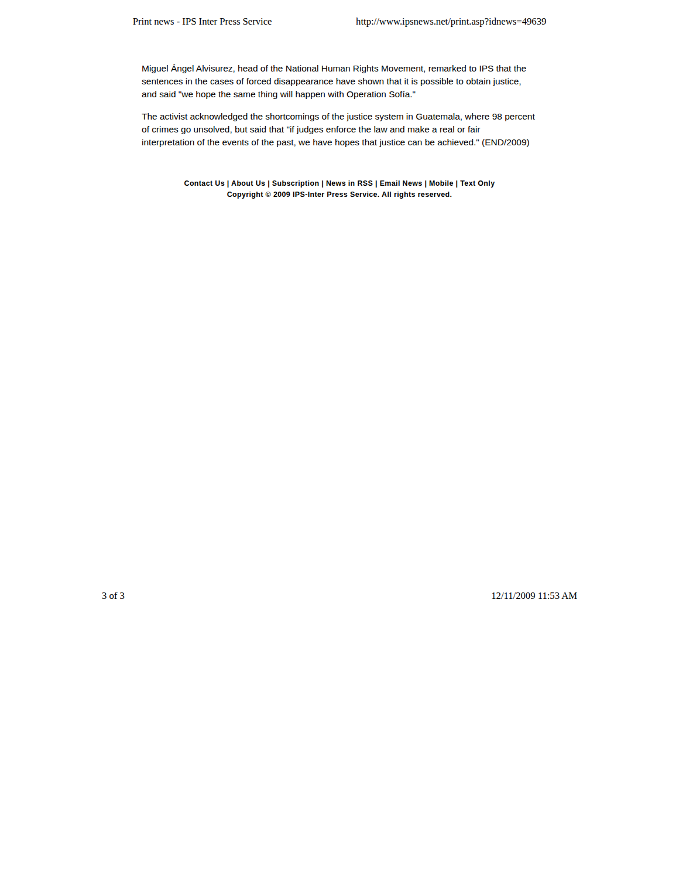Print news - IPS Inter Press Service http://www.ipsnews.net/print.asp?idnews=49639
Miguel Ángel Alvisurez, head of the National Human Rights Movement, remarked to IPS that the sentences in the cases of forced disappearance have shown that it is possible to obtain justice, and said "we hope the same thing will happen with Operation Sofía."
The activist acknowledged the shortcomings of the justice system in Guatemala, where 98 percent of crimes go unsolved, but said that "if judges enforce the law and make a real or fair interpretation of the events of the past, we have hopes that justice can be achieved." (END/2009)
Contact Us | About Us | Subscription | News in RSS | Email News | Mobile | Text Only
Copyright © 2009 IPS-Inter Press Service. All rights reserved.
3 of 3 12/11/2009 11:53 AM